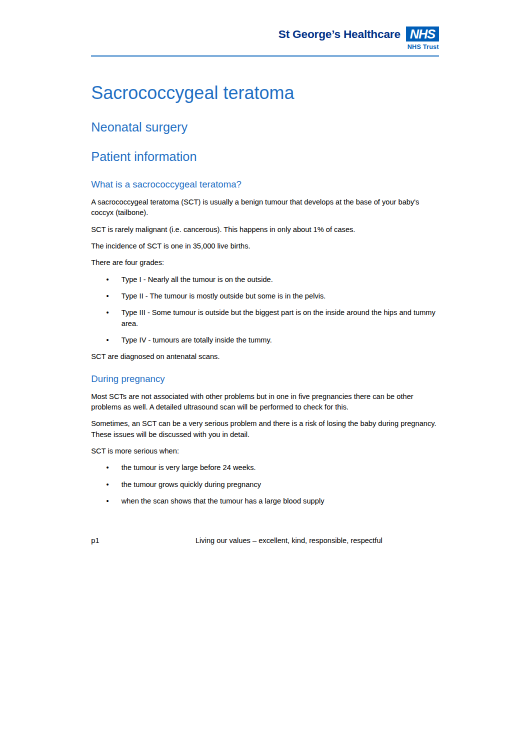St George’s Healthcare
NHS
NHS Trust
Sacrococcygeal teratoma
Neonatal surgery
Patient information
What is a sacrococcygeal teratoma?
A sacrococcygeal teratoma (SCT) is usually a benign tumour that develops at the base of your baby's coccyx (tailbone).
SCT is rarely malignant (i.e. cancerous). This happens in only about 1% of cases.
The incidence of SCT is one in 35,000 live births.
There are four grades:
Type I - Nearly all the tumour is on the outside.
Type II - The tumour is mostly outside but some is in the pelvis.
Type III - Some tumour is outside but the biggest part is on the inside around the hips and tummy area.
Type IV - tumours are totally inside the tummy.
SCT are diagnosed on antenatal scans.
During pregnancy
Most SCTs are not associated with other problems but in one in five pregnancies there can be other problems as well. A detailed ultrasound scan will be performed to check for this.
Sometimes, an SCT can be a very serious problem and there is a risk of losing the baby during pregnancy. These issues will be discussed with you in detail.
SCT is more serious when:
the tumour is very large before 24 weeks.
the tumour grows quickly during pregnancy
when the scan shows that the tumour has a large blood supply
p1
Living our values – excellent, kind, responsible, respectful